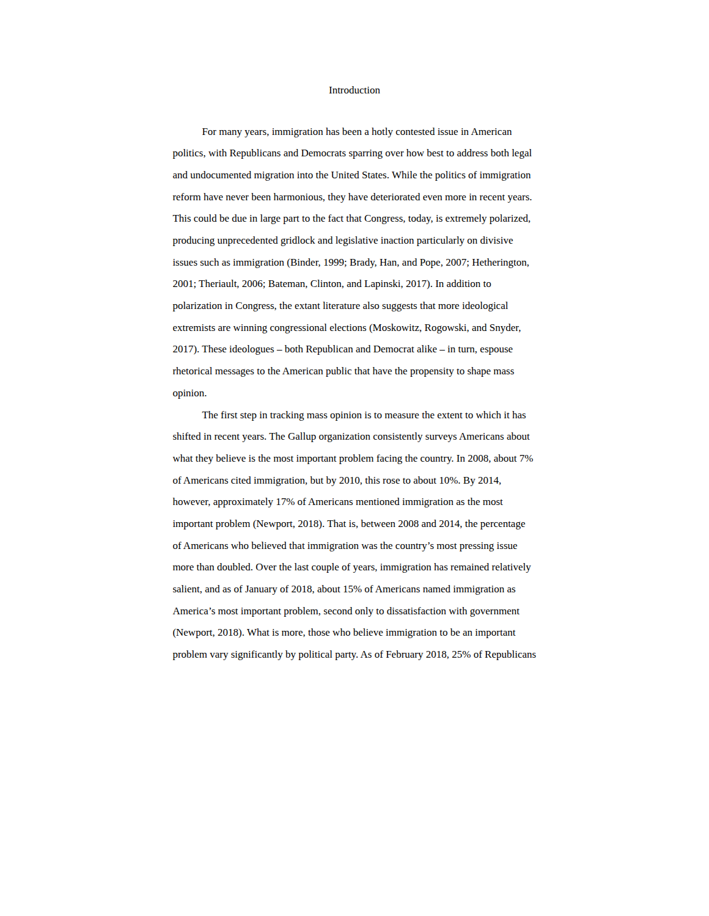Introduction
For many years, immigration has been a hotly contested issue in American politics, with Republicans and Democrats sparring over how best to address both legal and undocumented migration into the United States. While the politics of immigration reform have never been harmonious, they have deteriorated even more in recent years. This could be due in large part to the fact that Congress, today, is extremely polarized, producing unprecedented gridlock and legislative inaction particularly on divisive issues such as immigration (Binder, 1999; Brady, Han, and Pope, 2007; Hetherington, 2001; Theriault, 2006; Bateman, Clinton, and Lapinski, 2017). In addition to polarization in Congress, the extant literature also suggests that more ideological extremists are winning congressional elections (Moskowitz, Rogowski, and Snyder, 2017). These ideologues – both Republican and Democrat alike – in turn, espouse rhetorical messages to the American public that have the propensity to shape mass opinion.
The first step in tracking mass opinion is to measure the extent to which it has shifted in recent years. The Gallup organization consistently surveys Americans about what they believe is the most important problem facing the country. In 2008, about 7% of Americans cited immigration, but by 2010, this rose to about 10%. By 2014, however, approximately 17% of Americans mentioned immigration as the most important problem (Newport, 2018). That is, between 2008 and 2014, the percentage of Americans who believed that immigration was the country’s most pressing issue more than doubled. Over the last couple of years, immigration has remained relatively salient, and as of January of 2018, about 15% of Americans named immigration as America’s most important problem, second only to dissatisfaction with government (Newport, 2018). What is more, those who believe immigration to be an important problem vary significantly by political party. As of February 2018, 25% of Republicans